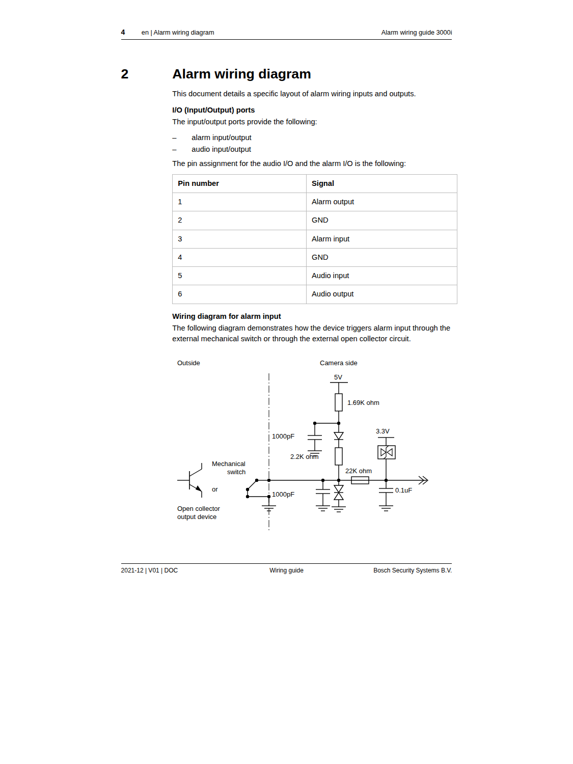4
en | Alarm wiring diagram
Alarm wiring guide 3000i
2
Alarm wiring diagram
This document details a specific layout of alarm wiring inputs and outputs.
I/O (Input/Output) ports
The input/output ports provide the following:
alarm input/output
audio input/output
The pin assignment for the audio I/O and the alarm I/O is the following:
| Pin number | Signal |
| --- | --- |
| 1 | Alarm output |
| 2 | GND |
| 3 | Alarm input |
| 4 | GND |
| 5 | Audio input |
| 6 | Audio output |
Wiring diagram for alarm input
The following diagram demonstrates how the device triggers alarm input through the external mechanical switch or through the external open collector circuit.
Outside Camera side 5V 1.69K ohm 1000pF 2.2K ohm 3.3V 22K ohm 0.1uF 1000pF Mechanical switch or Open collector output device
2021-12 | V01 | DOC
Wiring guide
Bosch Security Systems B.V.